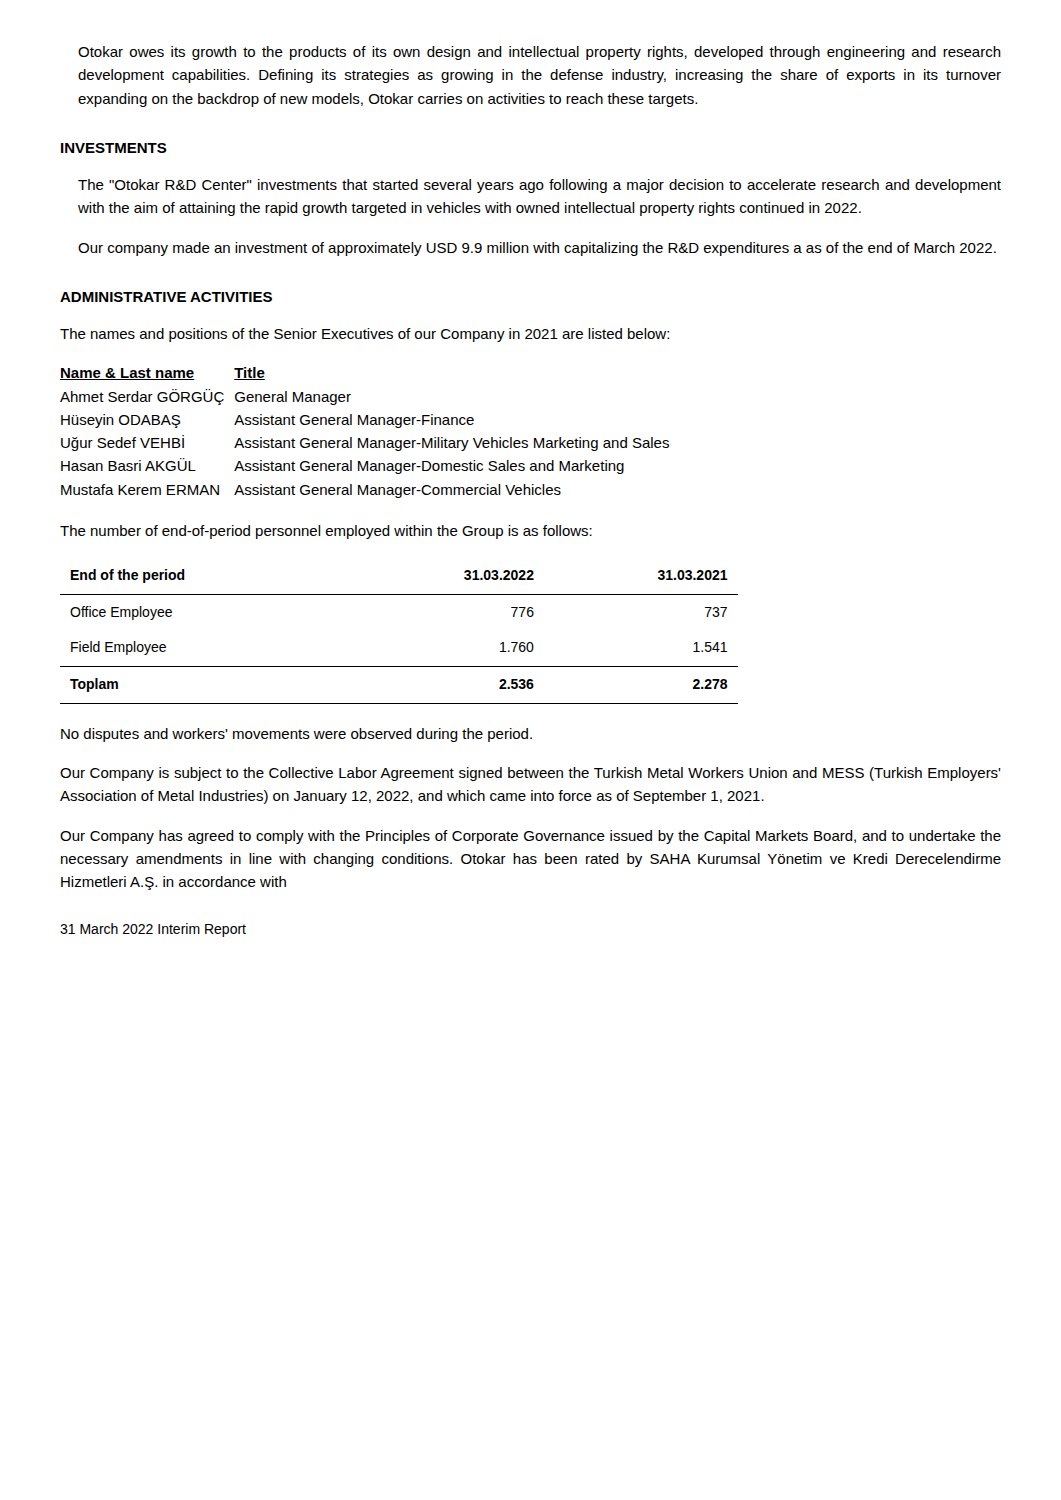Otokar owes its growth to the products of its own design and intellectual property rights, developed through engineering and research development capabilities. Defining its strategies as growing in the defense industry, increasing the share of exports in its turnover expanding on the backdrop of new models, Otokar carries on activities to reach these targets.
INVESTMENTS
The "Otokar R&D Center" investments that started several years ago following a major decision to accelerate research and development with the aim of attaining the rapid growth targeted in vehicles with owned intellectual property rights continued in 2022.
Our company made an investment of approximately USD 9.9 million with capitalizing the R&D expenditures a as of the end of March 2022.
ADMINISTRATIVE ACTIVITIES
The names and positions of the Senior Executives of our Company in 2021 are listed below:
| Name & Last name | Title |
| Ahmet Serdar GÖRGÜÇ | General Manager |
| Hüseyin ODABAŞ | Assistant General Manager-Finance |
| Uğur Sedef VEHBİ | Assistant General Manager-Military Vehicles Marketing and Sales |
| Hasan Basri AKGÜL | Assistant General Manager-Domestic Sales and Marketing |
| Mustafa Kerem ERMAN | Assistant General Manager-Commercial Vehicles |
The number of end-of-period personnel employed within the Group is as follows:
| End of the period | 31.03.2022 | 31.03.2021 |
| --- | --- | --- |
| Office Employee | 776 | 737 |
| Field Employee | 1.760 | 1.541 |
| Toplam | 2.536 | 2.278 |
No disputes and workers' movements were observed during the period.
Our Company is subject to the Collective Labor Agreement signed between the Turkish Metal Workers Union and MESS (Turkish Employers' Association of Metal Industries) on January 12, 2022, and which came into force as of September 1, 2021.
Our Company has agreed to comply with the Principles of Corporate Governance issued by the Capital Markets Board, and to undertake the necessary amendments in line with changing conditions. Otokar has been rated by SAHA Kurumsal Yönetim ve Kredi Derecelendirme Hizmetleri A.Ş. in accordance with
31 March 2022 Interim Report